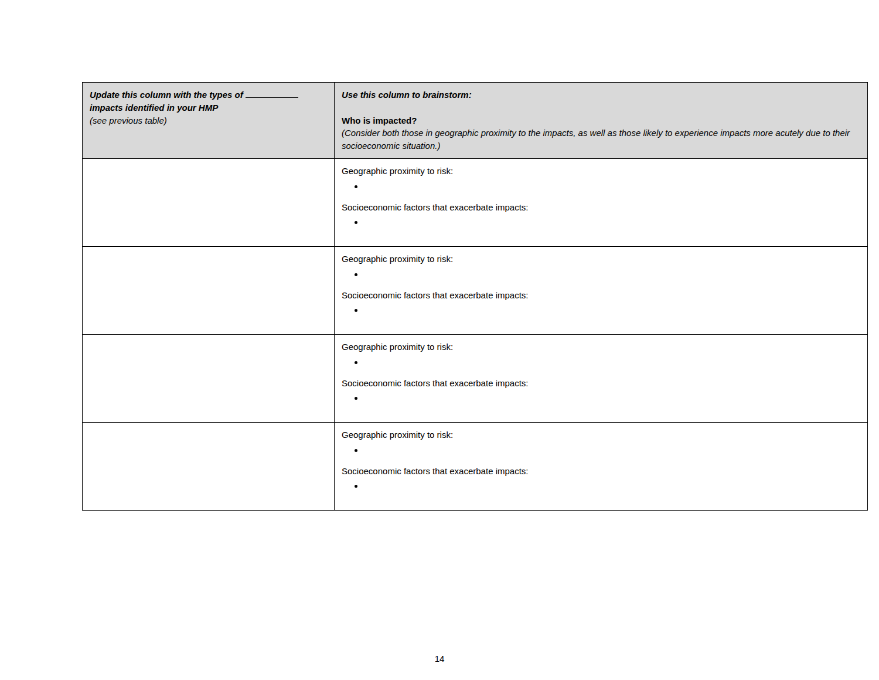| Update this column with the types of impacts identified in your HMP (see previous table) | Use this column to brainstorm: Who is impacted? (Consider both those in geographic proximity to the impacts, as well as those likely to experience impacts more acutely due to their socioeconomic situation.) |
| --- | --- |
| | Geographic proximity to risk: Socioeconomic factors that exacerbate impacts: |
| | Geographic proximity to risk: Socioeconomic factors that exacerbate impacts: |
| | Geographic proximity to risk: Socioeconomic factors that exacerbate impacts: |
| | Geographic proximity to risk: Socioeconomic factors that exacerbate impacts: |
14